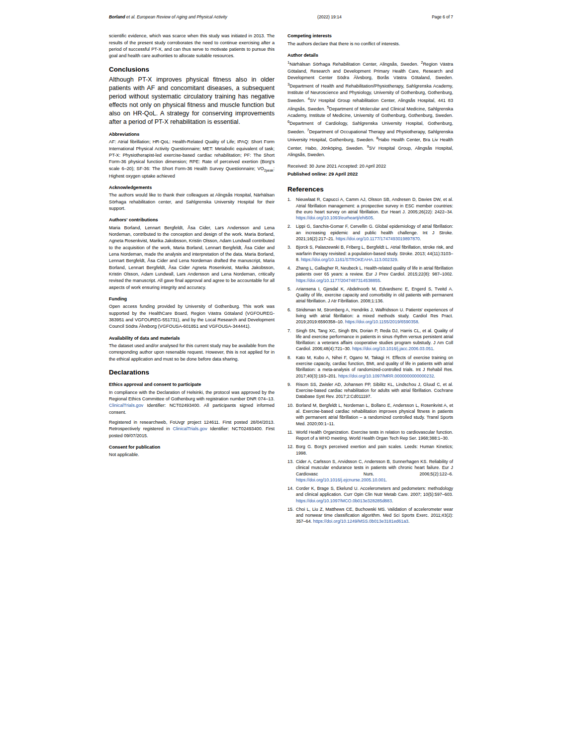Borland et al. European Review of Aging and Physical Activity
(2022) 19:14
Page 6 of 7
scientific evidence, which was scarce when this study was initiated in 2013. The results of the present study corroborates the need to continue exercising after a period of successful PT-X, and can thus serve to motivate patients to pursue this goal and health care authorities to allocate suitable resources.
Conclusions
Although PT-X improves physical fitness also in older patients with AF and concomitant diseases, a subsequent period without systematic circulatory training has negative effects not only on physical fitness and muscle function but also on HR-QoL. A strategy for conserving improvements after a period of PT-X rehabilitation is essential.
Abbreviations
AF: Atrial fibrillation; HR-QoL: Health-Related Quality of Life; IPAQ: Short Form International Physical Activity Questionnaire; MET: Metabolic equivalent of task; PT-X: Physiotherapist-led exercise-based cardiac rehabilitation; PF: The Short Form-36 physical function dimension; RPE: Rate of perceived exertion (Borg's scale 6–20); SF-36: The Short Form-36 Health Survey Questionnaire; VO2peak: Highest oxygen uptake achieved
Acknowledgements
The authors would like to thank their colleagues at Alingsås Hospital, Närhälsan Sörhaga rehabilitation center, and Sahlgrenska University Hospital for their support.
Authors' contributions
Maria Borland, Lennart Bergfeldt, Åsa Cider, Lars Andersson and Lena Nordeman, contributed to the conception and design of the work. Maria Borland, Agneta Rosenkvist, Marika Jakobsson, Kristin Olsson, Adam Lundwall contributed to the acquisition of the work, Maria Borland, Lennart Bergfeldt, Åsa Cider and Lena Nordeman, made the analysis and interpretation of the data. Maria Borland, Lennart Bergfeldt, Åsa Cider and Lena Nordeman drafted the manuscript, Maria Borland, Lennart Bergfeldt, Åsa Cider Agneta Rosenkvist, Marika Jakobsson, Kristin Olsson, Adam Lundwall, Lars Andersson and Lena Nordeman, critically revised the manuscript. All gave final approval and agree to be accountable for all aspects of work ensuring integrity and accuracy.
Funding
Open access funding provided by University of Gothenburg. This work was supported by the HealthCare Board, Region Västra Götaland (VGFOUREG-383951 and VGFOUREG-551731), and by the Local Research and Development Council Södra Älvsborg (VGFOUSA-601851 and VGFOUSA-344441).
Availability of data and materials
The dataset used and/or analysed for this current study may be available from the corresponding author upon resenable request. However, this is not applied for in the ethical application and must so be done before data sharing.
Declarations
Ethics approval and consent to participate
In compliance with the Declaration of Helsinki, the protocol was approved by the Regional Ethics Committee of Gothenburg with registration number DNR 074–13. ClinicalTrials.gov Identifier: NCT02493400. All participants signed informed consent.
Registered in researchweb, FoUvgr project 124611. First posted 28/04/2013. Retrospectively registered in ClinicalTrials.gov Identifier: NCT02493400. First posted 09/07/2015.
Consent for publication
Not applicable.
Competing interests
The authors declare that there is no conflict of interests.
Author details
1Närhälsan Sörhaga Rehabilitation Center, Alingsås, Sweden. 2Region Västra Götaland, Research and Development Primary Health Care, Research and Development Center Södra Älvsborg, Borås Västra Götaland, Sweden. 3Department of Health and Rehabilitation/Physiotherapy, Sahlgrenska Academy, Institute of Neuroscience and Physiology, University of Gothenburg, Gothenburg, Sweden. 4SV Hospital Group rehabilitation Center, Alingsås Hospital, 441 83 Alingsås, Sweden. 5Department of Molecular and Clinical Medicine, Sahlgrenska Academy, Institute of Medicine, University of Gothenburg, Gothenburg, Sweden. 6Department of Cardiology, Sahlgrenska University Hospital, Gothenburg, Sweden. 7Department of Occupational Therapy and Physiotherapy, Sahlgrenska University Hospital, Gothenburg, Sweden. 8Habo Health Center, Bra Liv Health Center, Habo, Jönköping, Sweden. 9SV Hospital Group, Alingsås Hospital, Alingsås, Sweden.
Received: 30 June 2021 Accepted: 20 April 2022
Published online: 29 April 2022
References
Nieuwlaat R, Capucci A, Camm AJ, Olsson SB, Andresen D, Davies DW, et al. Atrial fibrillation management: a prospective survey in ESC member countries: the euro heart survey on atrial fibrillation. Eur Heart J. 2005;26(22): 2422–34. https://doi.org/10.1093/eurheartj/ehi505.
Lippi G, Sanchis-Gomar F, Cervellin G. Global epidemiology of atrial fibrillation: an increasing epidemic and public health challenge. Int J Stroke. 2021;16(2):217–21. https://doi.org/10.1177/1747493019897870.
Bjorck S, Palaszewski B, Friberg L, Bergfeldt L. Atrial fibrillation, stroke risk, and warfarin therapy revisited: a population-based study. Stroke. 2013; 44(11):3103–8. https://doi.org/10.1161/STROKEAHA.113.002329.
Zhang L, Gallagher R, Neubeck L. Health-related quality of life in atrial fibrillation patients over 65 years: a review. Eur J Prev Cardiol. 2015;22(8): 987–1002. https://doi.org/10.1177/2047487314538855.
Ariansena I, Gjesdal K, Abdelnoorb M, Edvardsenc E, Engerd S, Tveitd A. Quality of life, exercise capacity and comorbidity in old patients with permanent atrial fibrillation. J Atr Fibrillation. 2008;1:136.
Stridsman M, Stromberg A, Hendriks J, Walfridsson U. Patients' experiences of living with atrial fibrillation: a mixed methods study. Cardiol Res Pract. 2019;2019:6590358–10. https://doi.org/10.1155/2019/6590358.
Singh SN, Tang XC, Singh BN, Dorian P, Reda DJ, Harris CL, et al. Quality of life and exercise performance in patients in sinus rhythm versus persistent atrial fibrillation: a veterans affairs cooperative studies program substudy. J Am Coll Cardiol. 2006;48(4):721–30. https://doi.org/10.1016/j.jacc.2006.03.051.
Kato M, Kubo A, Nihei F, Ogano M, Takagi H. Effects of exercise training on exercise capacity, cardiac function, BMI, and quality of life in patients with atrial fibrillation: a meta-analysis of randomized-controlled trials. Int J Rehabil Res. 2017;40(3):193–201. https://doi.org/10.1097/MRR.0000000000000232.
Risom SS, Zwisler AD, Johansen PP, Sibilitz KL, Lindschou J, Gluud C, et al. Exercise-based cardiac rehabilitation for adults with atrial fibrillation. Cochrane Database Syst Rev. 2017;2:Cd011197.
Borland M, Bergfeldt L, Nordeman L, Bollano E, Andersson L, Rosenkvist A, et al. Exercise-based cardiac rehabilitation improves physical fitness in patients with permanent atrial fibrillation – a randomized controlled study. Transl Sports Med. 2020;00:1–11.
World Health Organization. Exercise tests in relation to cardiovascular function. Report of a WHO meeting. World Health Organ Tech Rep Ser. 1968;388:1–30.
Borg G. Borg's perceived exertion and pain scales. Leeds: Human Kinetics; 1998.
Cider A, Carlsson S, Arvidsson C, Andersson B, Sunnerhagen KS. Reliability of clinical muscular endurance tests in patients with chronic heart failure. Eur J Cardiovasc Nurs. 2006;5(2):122–6. https://doi.org/10.1016/j.ejcnurse.2005.10.001.
Corder K, Brage S, Ekelund U. Accelerometers and pedometers: methodology and clinical application. Curr Opin Clin Nutr Metab Care. 2007; 10(5):597–603. https://doi.org/10.1097/MCO.0b013e328285d883.
Choi L, Liu Z, Matthews CE, Buchowski MS. Validation of accelerometer wear and nonwear time classification algorithm. Med Sci Sports Exerc. 2011;43(2): 357–64. https://doi.org/10.1249/MSS.0b013e3181ed61a3.